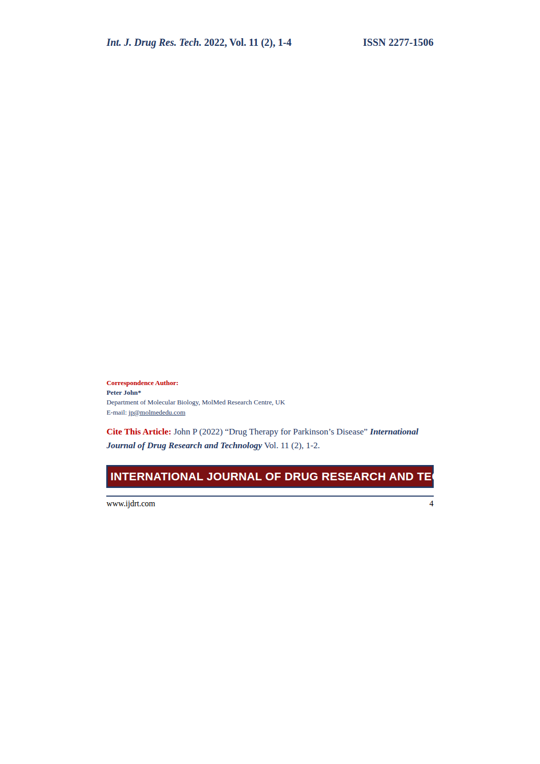Int. J. Drug Res. Tech. 2022, Vol. 11 (2), 1-4
ISSN 2277-1506
Correspondence Author:
Peter John*
Department of Molecular Biology, MolMed Research Centre, UK
E-mail: jp@molmededu.com
Cite This Article: John P (2022) “Drug Therapy for Parkinson’s Disease” International Journal of Drug Research and Technology Vol. 11 (2), 1-2.
INTERNATIONAL JOURNAL OF DRUG RESEARCH AND TECHNOLOGY
www.ijdrt.com
4